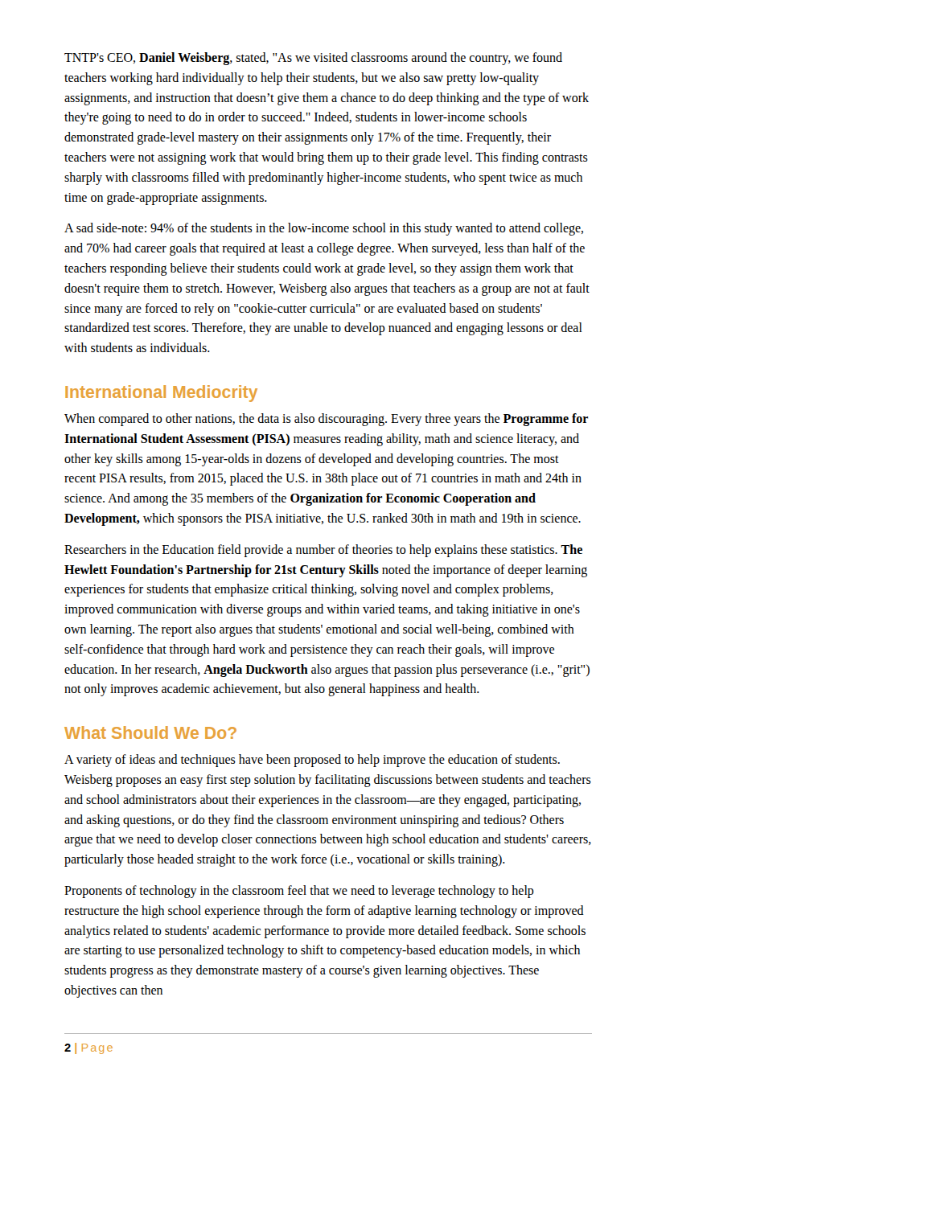TNTP's CEO, Daniel Weisberg, stated, "As we visited classrooms around the country, we found teachers working hard individually to help their students, but we also saw pretty low-quality assignments, and instruction that doesn’t give them a chance to do deep thinking and the type of work they're going to need to do in order to succeed." Indeed, students in lower-income schools demonstrated grade-level mastery on their assignments only 17% of the time. Frequently, their teachers were not assigning work that would bring them up to their grade level. This finding contrasts sharply with classrooms filled with predominantly higher-income students, who spent twice as much time on grade-appropriate assignments.
A sad side-note: 94% of the students in the low-income school in this study wanted to attend college, and 70% had career goals that required at least a college degree. When surveyed, less than half of the teachers responding believe their students could work at grade level, so they assign them work that doesn't require them to stretch. However, Weisberg also argues that teachers as a group are not at fault since many are forced to rely on "cookie-cutter curricula" or are evaluated based on students' standardized test scores. Therefore, they are unable to develop nuanced and engaging lessons or deal with students as individuals.
International Mediocrity
When compared to other nations, the data is also discouraging. Every three years the Programme for International Student Assessment (PISA) measures reading ability, math and science literacy, and other key skills among 15-year-olds in dozens of developed and developing countries. The most recent PISA results, from 2015, placed the U.S. in 38th place out of 71 countries in math and 24th in science. And among the 35 members of the Organization for Economic Cooperation and Development, which sponsors the PISA initiative, the U.S. ranked 30th in math and 19th in science.
Researchers in the Education field provide a number of theories to help explains these statistics. The Hewlett Foundation's Partnership for 21st Century Skills noted the importance of deeper learning experiences for students that emphasize critical thinking, solving novel and complex problems, improved communication with diverse groups and within varied teams, and taking initiative in one's own learning. The report also argues that students' emotional and social well-being, combined with self-confidence that through hard work and persistence they can reach their goals, will improve education. In her research, Angela Duckworth also argues that passion plus perseverance (i.e., "grit") not only improves academic achievement, but also general happiness and health.
What Should We Do?
A variety of ideas and techniques have been proposed to help improve the education of students. Weisberg proposes an easy first step solution by facilitating discussions between students and teachers and school administrators about their experiences in the classroom—are they engaged, participating, and asking questions, or do they find the classroom environment uninspiring and tedious? Others argue that we need to develop closer connections between high school education and students' careers, particularly those headed straight to the work force (i.e., vocational or skills training).
Proponents of technology in the classroom feel that we need to leverage technology to help restructure the high school experience through the form of adaptive learning technology or improved analytics related to students' academic performance to provide more detailed feedback. Some schools are starting to use personalized technology to shift to competency-based education models, in which students progress as they demonstrate mastery of a course's given learning objectives. These objectives can then
2 | Page